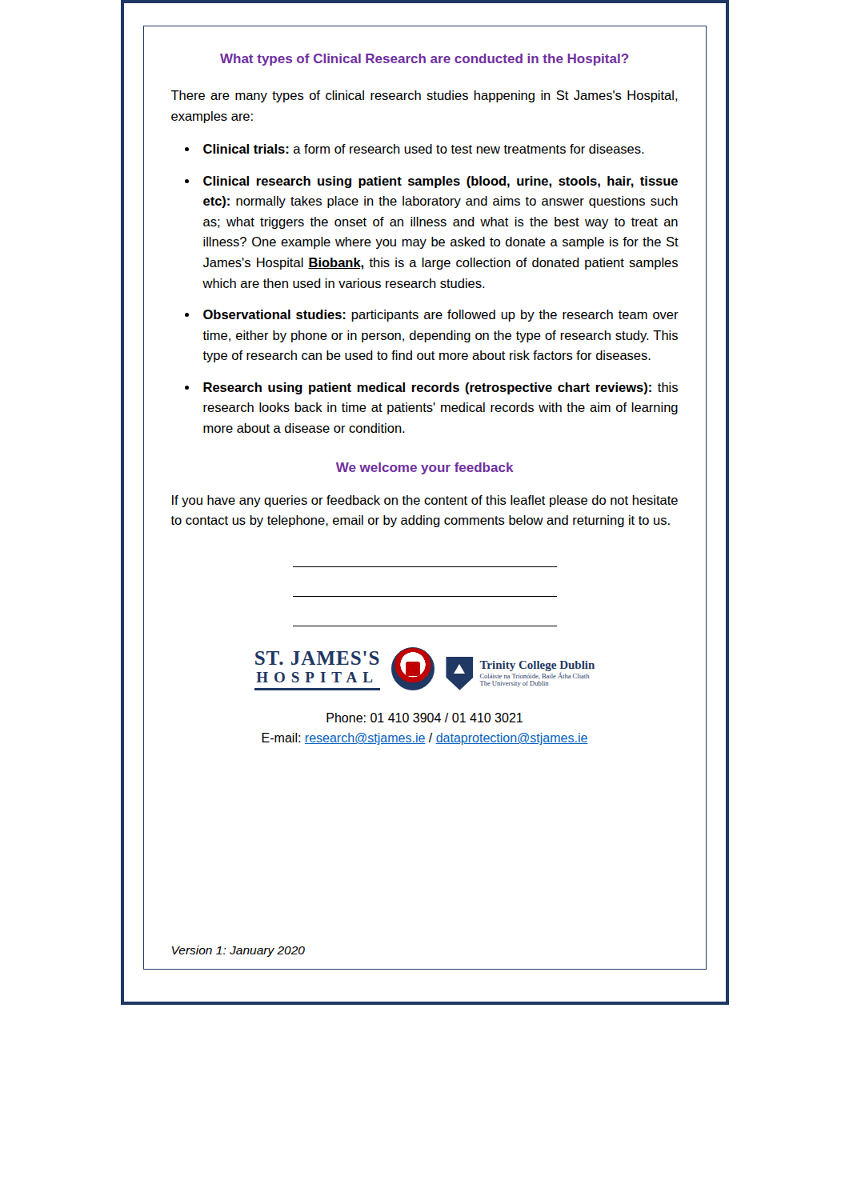What types of Clinical Research are conducted in the Hospital?
There are many types of clinical research studies happening in St James's Hospital, examples are:
Clinical trials: a form of research used to test new treatments for diseases.
Clinical research using patient samples (blood, urine, stools, hair, tissue etc): normally takes place in the laboratory and aims to answer questions such as; what triggers the onset of an illness and what is the best way to treat an illness? One example where you may be asked to donate a sample is for the St James's Hospital Biobank, this is a large collection of donated patient samples which are then used in various research studies.
Observational studies: participants are followed up by the research team over time, either by phone or in person, depending on the type of research study. This type of research can be used to find out more about risk factors for diseases.
Research using patient medical records (retrospective chart reviews): this research looks back in time at patients' medical records with the aim of learning more about a disease or condition.
We welcome your feedback
If you have any queries or feedback on the content of this leaflet please do not hesitate to contact us by telephone, email or by adding comments below and returning it to us.
ST. JAMES'S
HOSPITAL
Trinity College Dublin
Coláiste na Tríonóide, Baile Átha Cliath
The University of Dublin
Phone: 01 410 3904 / 01 410 3021
E-mail: research@stjames.ie / dataprotection@stjames.ie
Version 1: January 2020